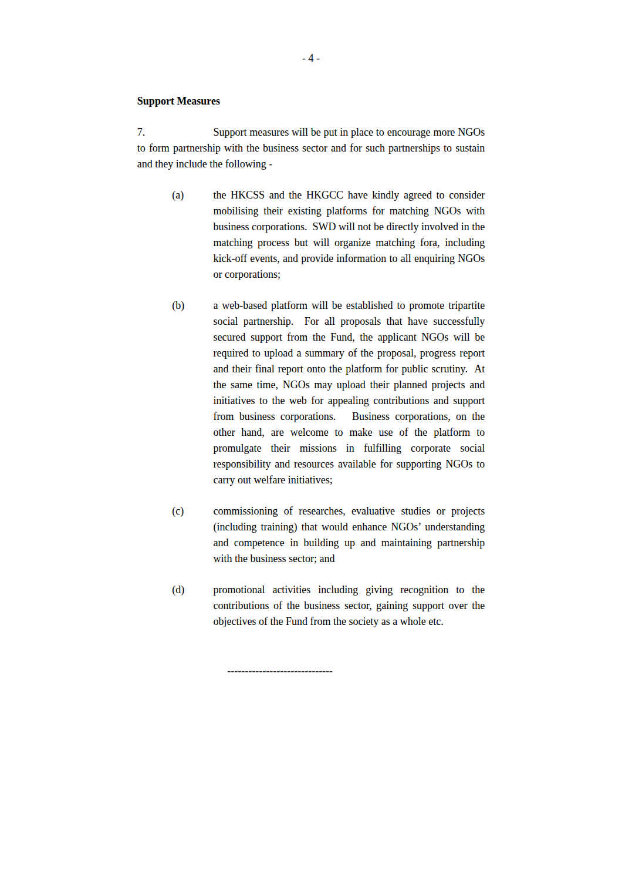- 4 -
Support Measures
7. Support measures will be put in place to encourage more NGOs to form partnership with the business sector and for such partnerships to sustain and they include the following -
(a) the HKCSS and the HKGCC have kindly agreed to consider mobilising their existing platforms for matching NGOs with business corporations. SWD will not be directly involved in the matching process but will organize matching fora, including kick-off events, and provide information to all enquiring NGOs or corporations;
(b) a web-based platform will be established to promote tripartite social partnership. For all proposals that have successfully secured support from the Fund, the applicant NGOs will be required to upload a summary of the proposal, progress report and their final report onto the platform for public scrutiny. At the same time, NGOs may upload their planned projects and initiatives to the web for appealing contributions and support from business corporations. Business corporations, on the other hand, are welcome to make use of the platform to promulgate their missions in fulfilling corporate social responsibility and resources available for supporting NGOs to carry out welfare initiatives;
(c) commissioning of researches, evaluative studies or projects (including training) that would enhance NGOs’ understanding and competence in building up and maintaining partnership with the business sector; and
(d) promotional activities including giving recognition to the contributions of the business sector, gaining support over the objectives of the Fund from the society as a whole etc.
------------------------------